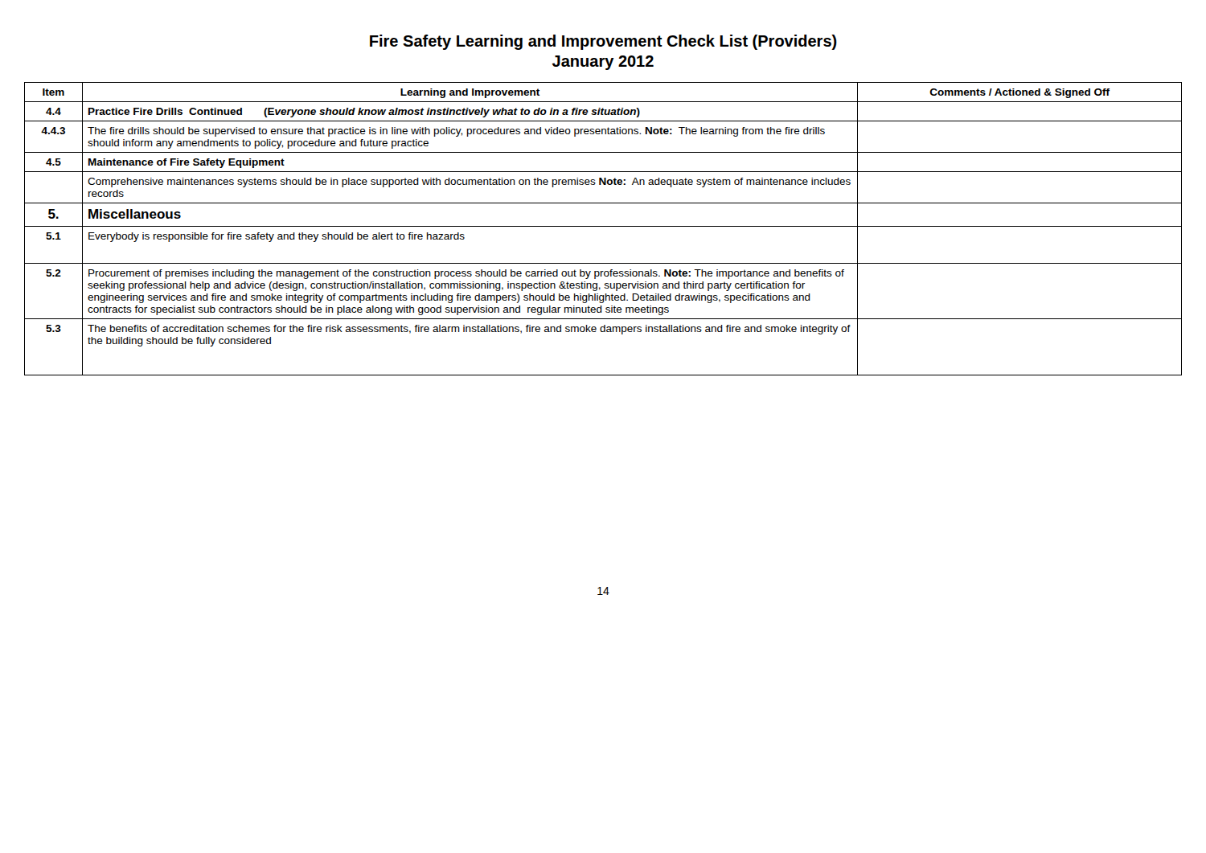Fire Safety Learning and Improvement Check List (Providers)
January 2012
| Item | Learning and Improvement | Comments / Actioned & Signed Off |
| --- | --- | --- |
| 4.4 | Practice Fire Drills Continued (E veryone should know almost instinctively what to do in a fire situation ) | |
| 4.4.3 | The fire drills should be supervised to ensure that practice is in line with policy, procedures and video presentations. Note: The learning from the fire drills should inform any amendments to policy, procedure and future practice | |
| 4.5 | Maintenance of Fire Safety Equipment | |
| | Comprehensive maintenances systems should be in place supported with documentation on the premises Note: An adequate system of maintenance includes records | |
| 5. | Miscellaneous | |
| 5.1 | Everybody is responsible for fire safety and they should be alert to fire hazards | |
| 5.2 | Procurement of premises including the management of the construction process should be carried out by professionals. Note: The importance and benefits of seeking professional help and advice (design, construction/installation, commissioning, inspection &testing, supervision and third party certification for engineering services and fire and smoke integrity of compartments including fire dampers) should be highlighted. Detailed drawings, specifications and contracts for specialist sub contractors should be in place along with good supervision and regular minuted site meetings | |
| 5.3 | The benefits of accreditation schemes for the fire risk assessments, fire alarm installations, fire and smoke dampers installations and fire and smoke integrity of the building should be fully considered | |
14